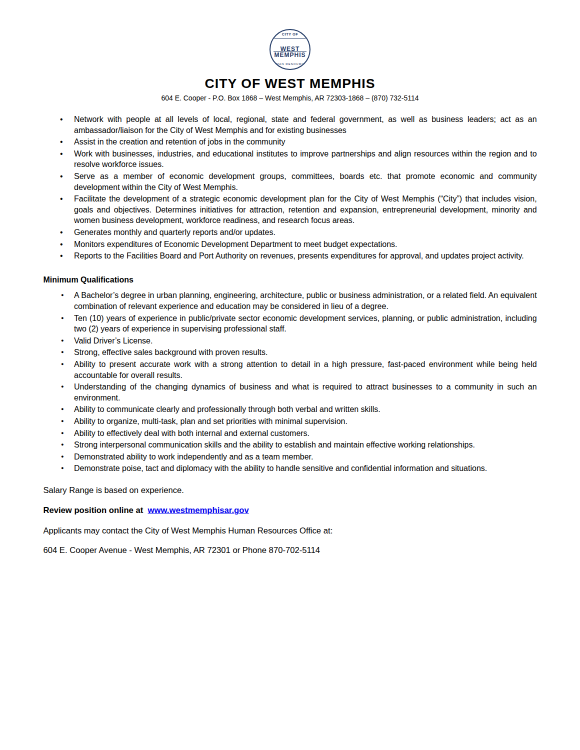CITY OF
WEST
MEMPHIS
HUMAN RESOURCES
CITY OF WEST MEMPHIS
604 E. Cooper - P.O. Box 1868 – West Memphis, AR 72303-1868 – (870) 732-5114
Network with people at all levels of local, regional, state and federal government, as well as business leaders; act as an ambassador/liaison for the City of West Memphis and for existing businesses
Assist in the creation and retention of jobs in the community
Work with businesses, industries, and educational institutes to improve partnerships and align resources within the region and to resolve workforce issues.
Serve as a member of economic development groups, committees, boards etc. that promote economic and community development within the City of West Memphis.
Facilitate the development of a strategic economic development plan for the City of West Memphis (“City”) that includes vision, goals and objectives. Determines initiatives for attraction, retention and expansion, entrepreneurial development, minority and women business development, workforce readiness, and research focus areas.
Generates monthly and quarterly reports and/or updates.
Monitors expenditures of Economic Development Department to meet budget expectations.
Reports to the Facilities Board and Port Authority on revenues, presents expenditures for approval, and updates project activity.
Minimum Qualifications
A Bachelor’s degree in urban planning, engineering, architecture, public or business administration, or a related field. An equivalent combination of relevant experience and education may be considered in lieu of a degree.
Ten (10) years of experience in public/private sector economic development services, planning, or public administration, including two (2) years of experience in supervising professional staff.
Valid Driver’s License.
Strong, effective sales background with proven results.
Ability to present accurate work with a strong attention to detail in a high pressure, fast-paced environment while being held accountable for overall results.
Understanding of the changing dynamics of business and what is required to attract businesses to a community in such an environment.
Ability to communicate clearly and professionally through both verbal and written skills.
Ability to organize, multi-task, plan and set priorities with minimal supervision.
Ability to effectively deal with both internal and external customers.
Strong interpersonal communication skills and the ability to establish and maintain effective working relationships.
Demonstrated ability to work independently and as a team member.
Demonstrate poise, tact and diplomacy with the ability to handle sensitive and confidential information and situations.
Salary Range is based on experience.
Review position online at www.westmemphisar.gov
Applicants may contact the City of West Memphis Human Resources Office at:
604 E. Cooper Avenue - West Memphis, AR 72301 or Phone 870-702-5114